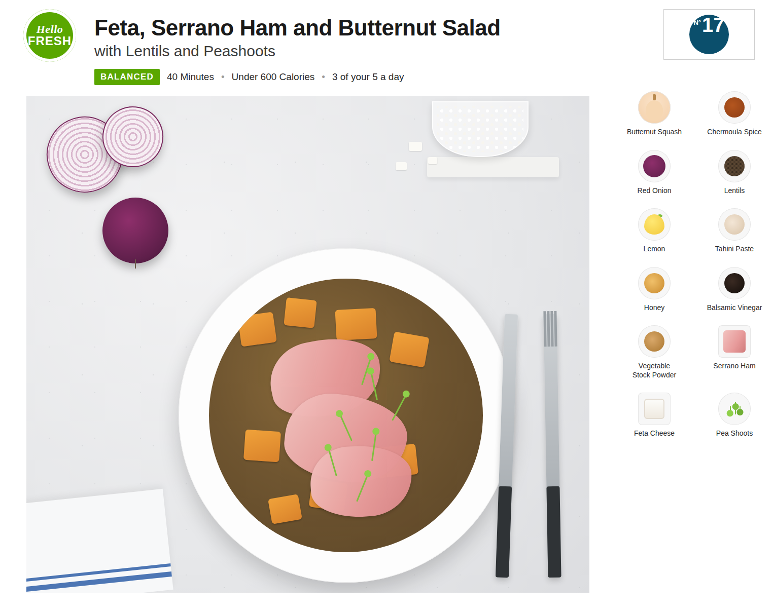Hello FRESH
Feta, Serrano Ham and Butternut Salad
with Lentils and Peashoots
Balanced 40 Minutes • Under 600 Calories • 3 of your 5 a day
N°17
Butternut Squash
Chermoula Spice
Red Onion
Lentils
Lemon
Tahini Paste
Honey
Balsamic Vinegar
Vegetable
Stock Powder
Serrano Ham
Feta Cheese
Pea Shoots